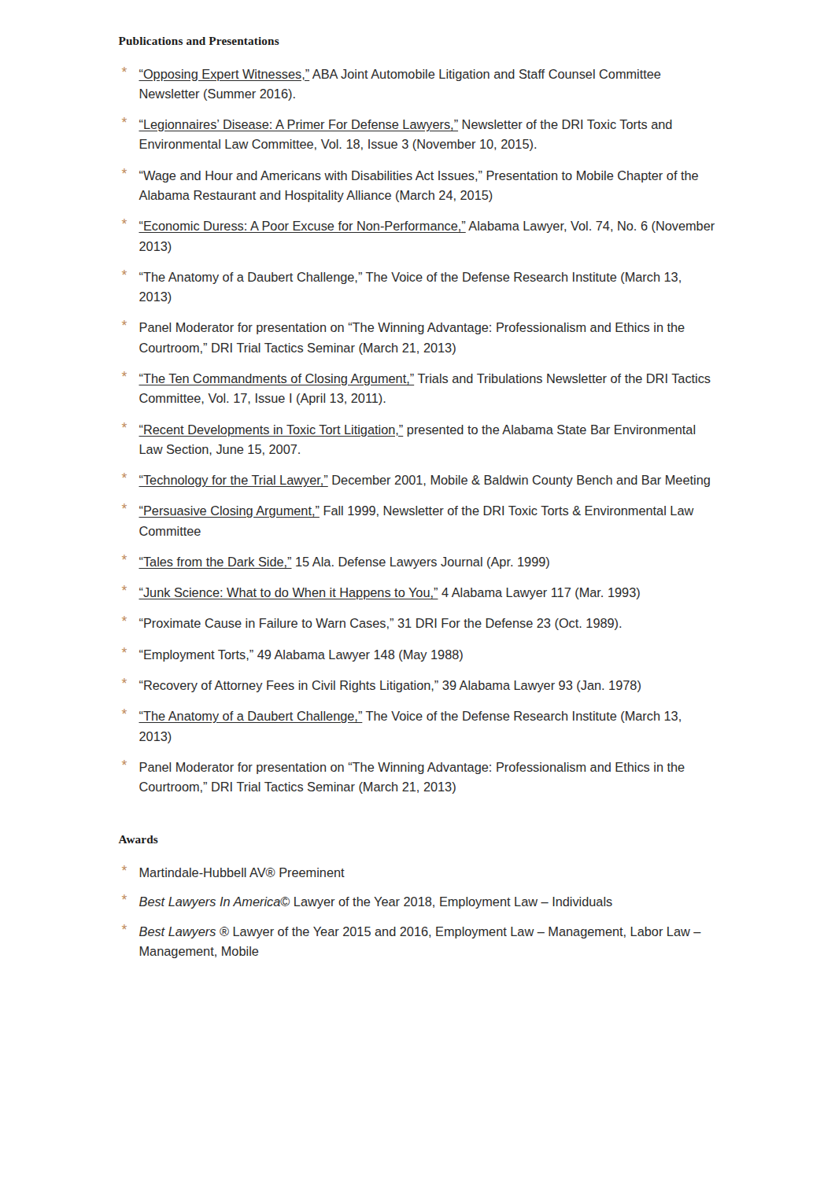Publications and Presentations
“Opposing Expert Witnesses,” ABA Joint Automobile Litigation and Staff Counsel Committee Newsletter (Summer 2016).
“Legionnaires’ Disease: A Primer For Defense Lawyers,” Newsletter of the DRI Toxic Torts and Environmental Law Committee, Vol. 18, Issue 3 (November 10, 2015).
“Wage and Hour and Americans with Disabilities Act Issues,” Presentation to Mobile Chapter of the Alabama Restaurant and Hospitality Alliance (March 24, 2015)
“Economic Duress: A Poor Excuse for Non-Performance,” Alabama Lawyer, Vol. 74, No. 6 (November 2013)
“The Anatomy of a Daubert Challenge,” The Voice of the Defense Research Institute (March 13, 2013)
Panel Moderator for presentation on “The Winning Advantage: Professionalism and Ethics in the Courtroom,” DRI Trial Tactics Seminar (March 21, 2013)
“The Ten Commandments of Closing Argument,” Trials and Tribulations Newsletter of the DRI Tactics Committee, Vol. 17, Issue I (April 13, 2011).
“Recent Developments in Toxic Tort Litigation,” presented to the Alabama State Bar Environmental Law Section, June 15, 2007.
“Technology for the Trial Lawyer,” December 2001, Mobile & Baldwin County Bench and Bar Meeting
“Persuasive Closing Argument,” Fall 1999, Newsletter of the DRI Toxic Torts & Environmental Law Committee
“Tales from the Dark Side,” 15 Ala. Defense Lawyers Journal (Apr. 1999)
“Junk Science: What to do When it Happens to You,” 4 Alabama Lawyer 117 (Mar. 1993)
“Proximate Cause in Failure to Warn Cases,” 31 DRI For the Defense 23 (Oct. 1989).
“Employment Torts,” 49 Alabama Lawyer 148 (May 1988)
“Recovery of Attorney Fees in Civil Rights Litigation,” 39 Alabama Lawyer 93 (Jan. 1978)
“The Anatomy of a Daubert Challenge,” The Voice of the Defense Research Institute (March 13, 2013)
Panel Moderator for presentation on “The Winning Advantage: Professionalism and Ethics in the Courtroom,” DRI Trial Tactics Seminar (March 21, 2013)
Awards
Martindale-Hubbell AV® Preeminent
Best Lawyers In America© Lawyer of the Year 2018, Employment Law – Individuals
Best Lawyers ® Lawyer of the Year 2015 and 2016, Employment Law – Management, Labor Law – Management, Mobile